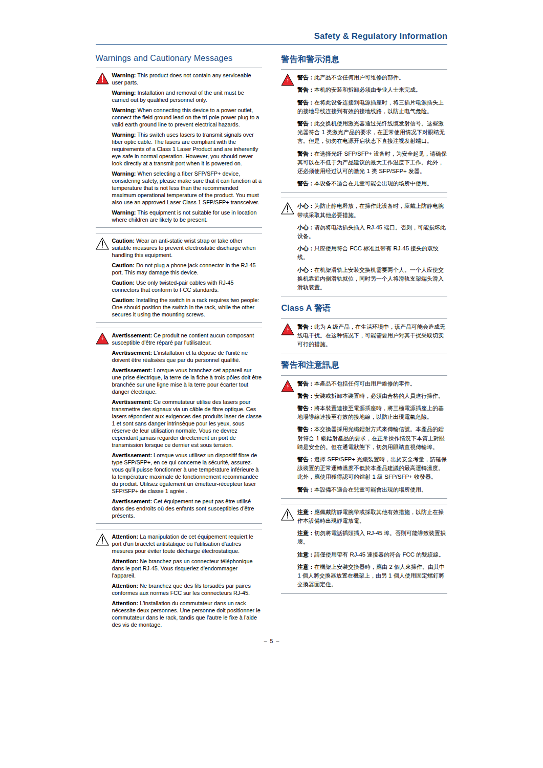Safety & Regulatory Information
Warnings and Cautionary Messages
Warning: This product does not contain any serviceable user parts.
Warning: Installation and removal of the unit must be carried out by qualified personnel only.
Warning: When connecting this device to a power outlet, connect the field ground lead on the tri-pole power plug to a valid earth ground line to prevent electrical hazards.
Warning: This switch uses lasers to transmit signals over fiber optic cable. The lasers are compliant with the requirements of a Class 1 Laser Product and are inherently eye safe in normal operation. However, you should never look directly at a transmit port when it is powered on.
Warning: When selecting a fiber SFP/SFP+ device, considering safety, please make sure that it can function at a temperature that is not less than the recommended maximum operational temperature of the product. You must also use an approved Laser Class 1 SFP/SFP+ transceiver.
Warning: This equipment is not suitable for use in location where children are likely to be present.
Caution: Wear an anti-static wrist strap or take other suitable measures to prevent electrostatic discharge when handling this equipment.
Caution: Do not plug a phone jack connector in the RJ-45 port. This may damage this device.
Caution: Use only twisted-pair cables with RJ-45 connectors that conform to FCC standards.
Caution: Installing the switch in a rack requires two people: One should position the switch in the rack, while the other secures it using the mounting screws.
Avertissement: Ce produit ne contient aucun composant susceptible d'être réparé par l'utilisateur.
Avertissement: L'installation et la dépose de l'unité ne doivent être réalisées que par du personnel qualifié.
Avertissement: Lorsque vous branchez cet appareil sur une prise électrique, la terre de la fiche à trois pôles doit être branchée sur une ligne mise à la terre pour écarter tout danger électrique.
Avertissement: Ce commutateur utilise des lasers pour transmettre des signaux via un câble de fibre optique. Ces lasers répondent aux exigences des produits laser de classe 1 et sont sans danger intrinsèque pour les yeux, sous réserve de leur utilisation normale. Vous ne devrez cependant jamais regarder directement un port de transmission lorsque ce dernier est sous tension.
Avertissement: Lorsque vous utilisez un dispositif fibre de type SFP/SFP+, en ce qui concerne la sécurité, assurez- vous qu'il puisse fonctionner à une température inférieure à la température maximale de fonctionnement recommandée du produit. Utilisez également un émetteur-récepteur laser SFP/SFP+ de classe 1 agrée .
Avertissement: Cet équipement ne peut pas être utilisé dans des endroits où des enfants sont susceptibles d'être présents.
Attention: La manipulation de cet équipement requiert le port d'un bracelet antistatique ou l'utilisation d'autres mesures pour éviter toute décharge électrostatique.
Attention: Ne branchez pas un connecteur téléphonique dans le port RJ-45. Vous risqueriez d'endommager l'appareil.
Attention: Ne branchez que des fils torsadés par paires conformes aux normes FCC sur les connecteurs RJ-45.
Attention: L'installation du commutateur dans un rack nécessite deux personnes. Une personne doit positionner le commutateur dans le rack, tandis que l'autre le fixe à l'aide des vis de montage.
警告和警示消息
警告：此产品不含任何用户可维修的部件。
警告：本机的安装和拆卸必须由专业人士来完成。
警告：在将此设备连接到电源插座时，将三插片电源插头上的接地导线连接到有效的接地线路，以防止电气危险。
警告：此交换机使用激光器通过光纤线缆发射信号。这些激光器符合 1 类激光产品的要求，在正常使用情况下对眼睛无害。但是，切勿在电源开启状态下直接注视发射端口。
警告：在选择光纤 SFP/SFP+ 设备时，为安全起见，请确保其可以在不低于为产品建议的最大工作温度下工作。此外，还必须使用经过认可的激光 1 类 SFP/SFP+ 发器。
警告：本设备不适合在儿童可能会出现的场所中使用。
小心：为防止静电释放，在操作此设备时，应戴上防静电腕带或采取其他必要措施。
小心：请勿将电话插头插入 RJ-45 端口。否则，可能损坏此设备。
小心：只应使用符合 FCC 标准且带有 RJ-45 接头的双绞线。
小心：在机架滑轨上安装交换机需要两个人。一个人应使交换机靠近内侧滑轨就位，同时另一个人将滑轨支架端头滑入滑轨装置。
Class A 警语
警告：此为 A 级产品，在生活环境中，该产品可能会造成无线电干扰。在这种情况下，可能需要用户对其干扰采取切实可行的措施。
警告和注意訊息
警告：本產品不包括任何可由用戶維修的零件。
警告：安裝或拆卸本裝置時，必須由合格的人員進行操作。
警告：將本裝置連接至電源插座時，將三極電源插座上的基地場導線連接至有效的接地線，以防止出現電氣危險。
警告：本交換器採用光纖鐳射方式來傳輸信號。本產品的鐳射符合 1 級鐳射產品的要求，在正常操作情況下本質上對眼睛是安全的。但在通電狀態下，切勿用眼睛直視傳輸埠。
警告：選擇 SFP/SFP+ 光纖裝置時，出於安全考量，請確保該裝置的正常運轉溫度不低於本產品建議的最高運轉溫度。此外，應使用獲得認可的鐳射 1 級 SFP/SFP+ 收發器。
警告：本設備不適合在兒童可能會出現的場所使用。
注意：應佩戴防靜電腕帶或採取其他有效措施，以防止在操作本設備時出現靜電放電。
注意：切勿將電話插頭插入 RJ-45 埠。否則可能導致裝置損壞。
注意：請僅使用帶有 RJ-45 連接器的符合 FCC 的雙絞線。
注意：在機架上安裝交換器時，應由 2 個人來操作。由其中 1 個人將交換器放置在機架上，由另 1 個人使用固定螺釘將交換器固定住。
– 5 –